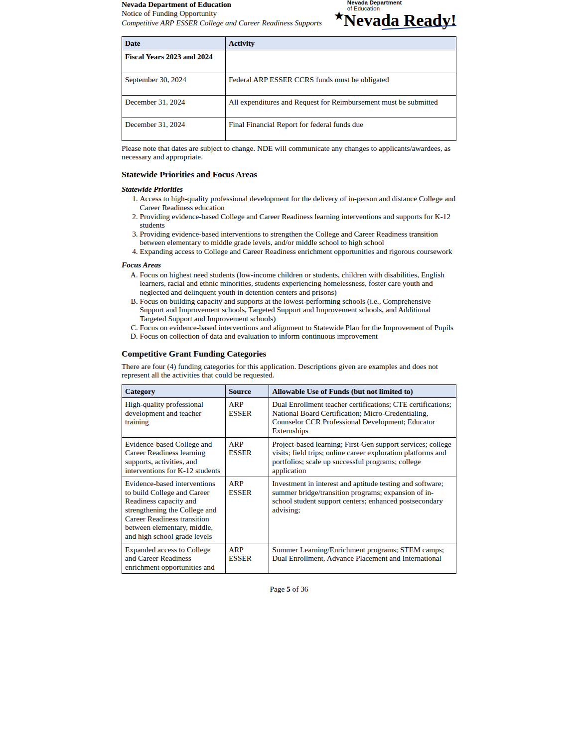Nevada Department of Education
Notice of Funding Opportunity
Competitive ARP ESSER College and Career Readiness Supports
Nevada Department
of Education ★Nevada Ready!
| Date | Activity |
| --- | --- |
| Fiscal Years 2023 and 2024 | |
| September 30, 2024 | Federal ARP ESSER CCRS funds must be obligated |
| December 31, 2024 | All expenditures and Request for Reimbursement must be submitted |
| December 31, 2024 | Final Financial Report for federal funds due |
Please note that dates are subject to change. NDE will communicate any changes to applicants/awardees, as necessary and appropriate.
Statewide Priorities and Focus Areas
Statewide Priorities
Access to high-quality professional development for the delivery of in-person and distance College and Career Readiness education
Providing evidence-based College and Career Readiness learning interventions and supports for K-12 students
Providing evidence-based interventions to strengthen the College and Career Readiness transition between elementary to middle grade levels, and/or middle school to high school
Expanding access to College and Career Readiness enrichment opportunities and rigorous coursework
Focus Areas
Focus on highest need students (low-income children or students, children with disabilities, English learners, racial and ethnic minorities, students experiencing homelessness, foster care youth and neglected and delinquent youth in detention centers and prisons)
Focus on building capacity and supports at the lowest-performing schools (i.e., Comprehensive Support and Improvement schools, Targeted Support and Improvement schools, and Additional Targeted Support and Improvement schools)
Focus on evidence-based interventions and alignment to Statewide Plan for the Improvement of Pupils
Focus on collection of data and evaluation to inform continuous improvement
Competitive Grant Funding Categories
There are four (4) funding categories for this application. Descriptions given are examples and does not represent all the activities that could be requested.
| Category | Source | Allowable Use of Funds (but not limited to) |
| --- | --- | --- |
| High-quality professional development and teacher training | ARP ESSER | Dual Enrollment teacher certifications; CTE certifications; National Board Certification; Micro-Credentialing, Counselor CCR Professional Development; Educator Externships |
| Evidence-based College and Career Readiness learning supports, activities, and interventions for K-12 students | ARP ESSER | Project-based learning; First-Gen support services; college visits; field trips; online career exploration platforms and portfolios; scale up successful programs; college application |
| Evidence-based interventions to build College and Career Readiness capacity and strengthening the College and Career Readiness transition between elementary, middle, and high school grade levels | ARP ESSER | Investment in interest and aptitude testing and software; summer bridge/transition programs; expansion of in-school student support centers; enhanced postsecondary advising; |
| Expanded access to College and Career Readiness enrichment opportunities and | ARP ESSER | Summer Learning/Enrichment programs; STEM camps; Dual Enrollment, Advance Placement and International |
Page 5 of 36